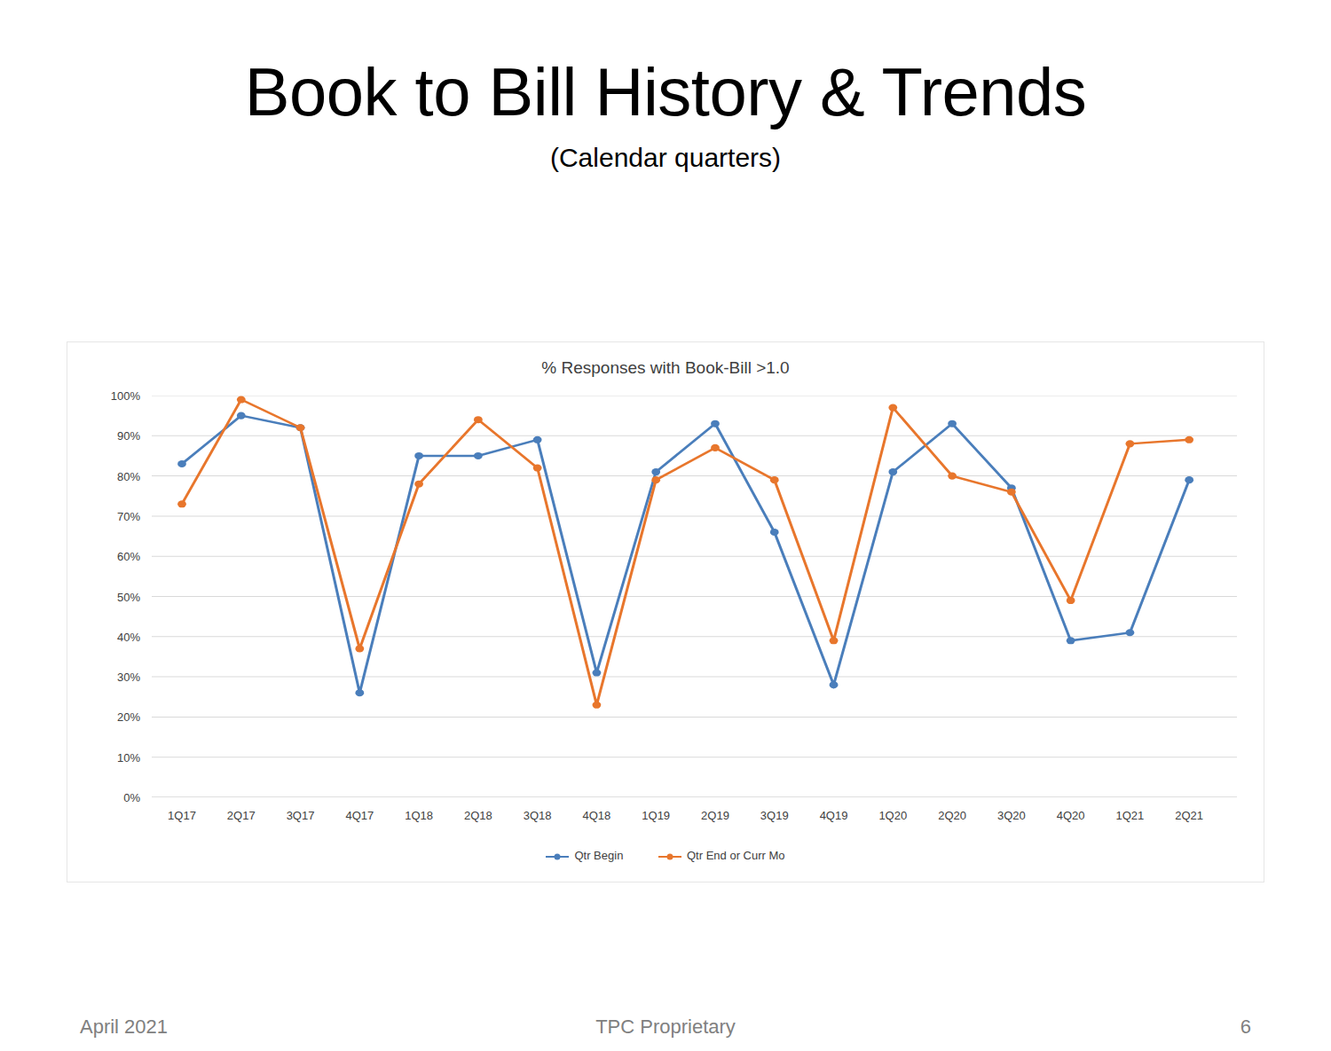Book to Bill History & Trends
(Calendar quarters)
% Responses with Book-Bill >1.0
100% 90% 80% 70% 60% 50% 40% 30% 20% 10% 0%
1Q17 2Q17 3Q17 4Q17 1Q18 2Q18 3Q18 4Q18 1Q19 2Q19 3Q19 4Q19 1Q20 2Q20 3Q20 4Q20 1Q21 2Q21
Qtr Begin Qtr End or Curr Mo
April 2021 TPC Proprietary 6